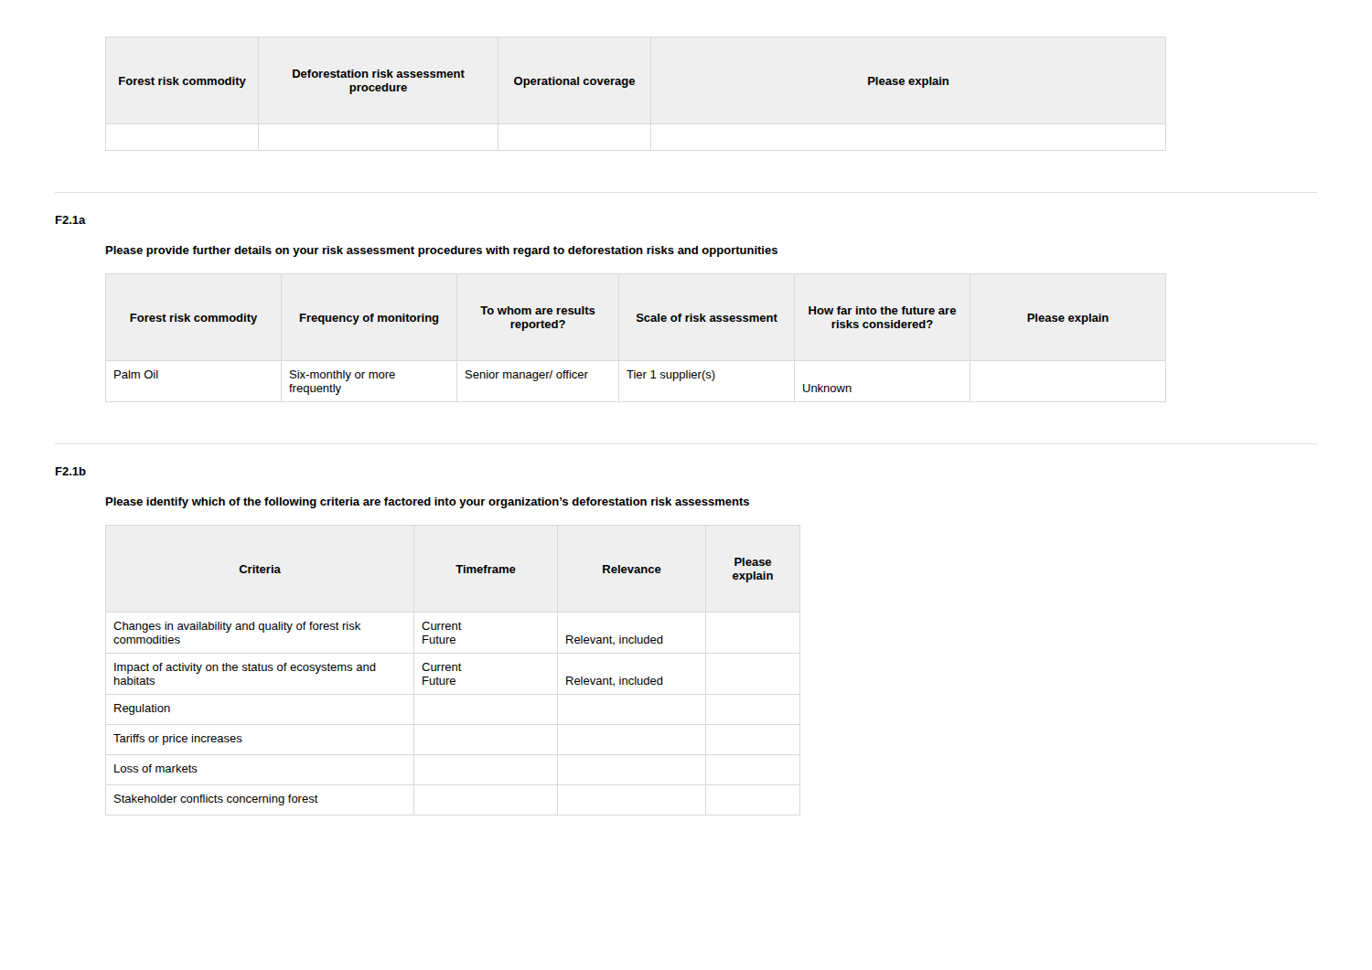| Forest risk commodity | Deforestation risk assessment procedure | Operational coverage | Please explain |
| --- | --- | --- | --- |
F2.1a
Please provide further details on your risk assessment procedures with regard to deforestation risks and opportunities
| Forest risk commodity | Frequency of monitoring | To whom are results reported? | Scale of risk assessment | How far into the future are risks considered? | Please explain |
| --- | --- | --- | --- | --- | --- |
| Palm Oil | Six-monthly or more frequently | Senior manager/ officer | Tier 1 supplier(s) | Unknown | |
F2.1b
Please identify which of the following criteria are factored into your organization’s deforestation risk assessments
| Criteria | Timeframe | Relevance | Please explain |
| --- | --- | --- | --- |
| Changes in availability and quality of forest risk commodities | Current Future | Relevant, included | |
| Impact of activity on the status of ecosystems and habitats | Current Future | Relevant, included | |
| Regulation | | | |
| Tariffs or price increases | | | |
| Loss of markets | | | |
| Stakeholder conflicts concerning forest | | | |